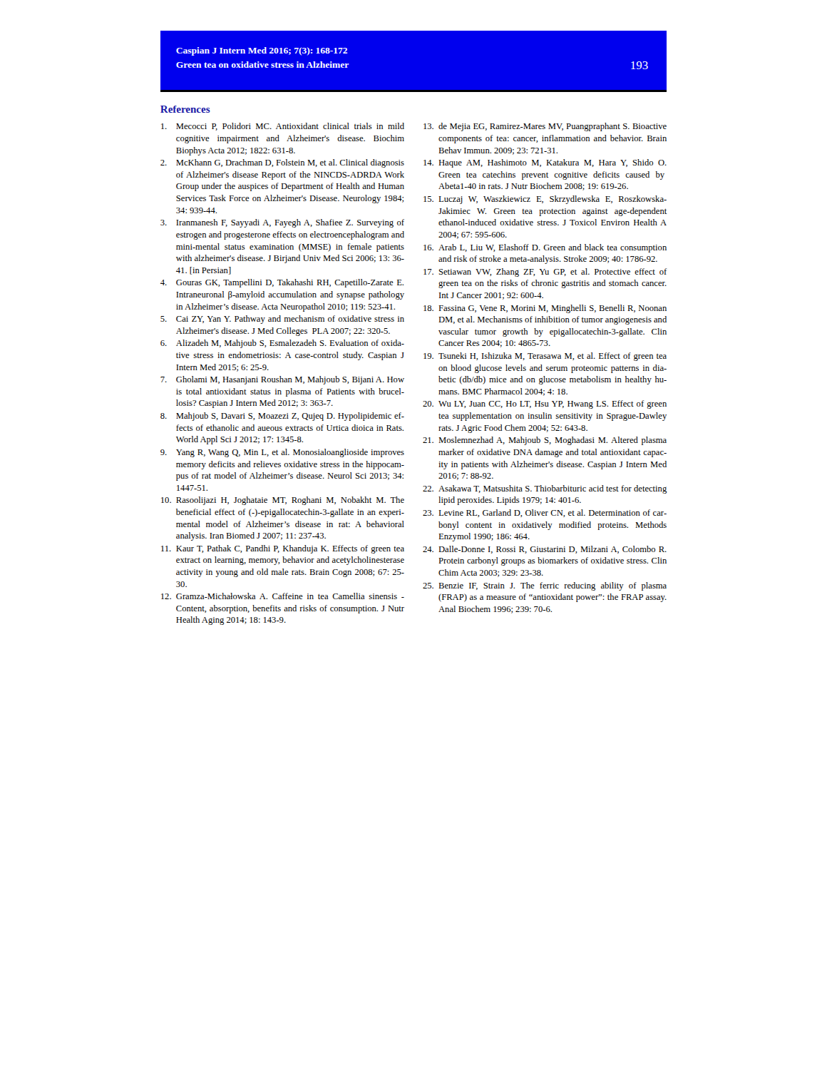Caspian J Intern Med 2016; 7(3): 168-172
Green tea on oxidative stress in Alzheimer
193
References
Mecocci P, Polidori MC. Antioxidant clinical trials in mild cognitive impairment and Alzheimer's disease. Biochim Biophys Acta 2012; 1822: 631-8.
McKhann G, Drachman D, Folstein M, et al. Clinical diagnosis of Alzheimer's disease Report of the NINCDS‐ADRDA Work Group under the auspices of Department of Health and Human Services Task Force on Alzheimer's Disease. Neurology 1984; 34: 939-44.
Iranmanesh F, Sayyadi A, Fayegh A, Shafiee Z. Surveying of estrogen and progesterone effects on electroencephalogram and mini-mental status examination (MMSE) in female patients with alzheimer's disease. J Birjand Univ Med Sci 2006; 13: 36-41. [in Persian]
Gouras GK, Tampellini D, Takahashi RH, Capetillo-Zarate E. Intraneuronal β-amyloid accumulation and synapse pathology in Alzheimer’s disease. Acta Neuropathol 2010; 119: 523-41.
Cai ZY, Yan Y. Pathway and mechanism of oxidative stress in Alzheimer's disease. J Med Colleges PLA 2007; 22: 320-5.
Alizadeh M, Mahjoub S, Esmalezadeh S. Evaluation of oxidative stress in endometriosis: A case-control study. Caspian J Intern Med 2015; 6: 25-9.
Gholami M, Hasanjani Roushan M, Mahjoub S, Bijani A. How is total antioxidant status in plasma of Patients with brucellosis? Caspian J Intern Med 2012; 3: 363-7.
Mahjoub S, Davari S, Moazezi Z, Qujeq D. Hypolipidemic effects of ethanolic and aueous extracts of Urtica dioica in Rats. World Appl Sci J 2012; 17: 1345-8.
Yang R, Wang Q, Min L, et al. Monosialoanglioside improves memory deficits and relieves oxidative stress in the hippocampus of rat model of Alzheimer’s disease. Neurol Sci 2013; 34: 1447-51.
Rasoolijazi H, Joghataie MT, Roghani M, Nobakht M. The beneficial effect of (-)-epigallocatechin-3-gallate in an experimental model of Alzheimer’s disease in rat: A behavioral analysis. Iran Biomed J 2007; 11: 237-43.
Kaur T, Pathak C, Pandhi P, Khanduja K. Effects of green tea extract on learning, memory, behavior and acetylcholinesterase activity in young and old male rats. Brain Cogn 2008; 67: 25-30.
Gramza-Michałowska A. Caffeine in tea Camellia sinensis - Content, absorption, benefits and risks of consumption. J Nutr Health Aging 2014; 18: 143-9.
de Mejia EG, Ramirez-Mares MV, Puangpraphant S. Bioactive components of tea: cancer, inflammation and behavior. Brain Behav Immun. 2009; 23: 721-31.
Haque AM, Hashimoto M, Katakura M, Hara Y, Shido O. Green tea catechins prevent cognitive deficits caused by Abeta1-40 in rats. J Nutr Biochem 2008; 19: 619-26.
Luczaj W, Waszkiewicz E, Skrzydlewska E, Roszkowska-Jakimiec W. Green tea protection against age-dependent ethanol-induced oxidative stress. J Toxicol Environ Health A 2004; 67: 595-606.
Arab L, Liu W, Elashoff D. Green and black tea consumption and risk of stroke a meta-analysis. Stroke 2009; 40: 1786-92.
Setiawan VW, Zhang ZF, Yu GP, et al. Protective effect of green tea on the risks of chronic gastritis and stomach cancer. Int J Cancer 2001; 92: 600-4.
Fassina G, Vene R, Morini M, Minghelli S, Benelli R, Noonan DM, et al. Mechanisms of inhibition of tumor angiogenesis and vascular tumor growth by epigallocatechin-3-gallate. Clin Cancer Res 2004; 10: 4865-73.
Tsuneki H, Ishizuka M, Terasawa M, et al. Effect of green tea on blood glucose levels and serum proteomic patterns in diabetic (db/db) mice and on glucose metabolism in healthy humans. BMC Pharmacol 2004; 4: 18.
Wu LY, Juan CC, Ho LT, Hsu YP, Hwang LS. Effect of green tea supplementation on insulin sensitivity in Sprague-Dawley rats. J Agric Food Chem 2004; 52: 643-8.
Moslemnezhad A, Mahjoub S, Moghadasi M. Altered plasma marker of oxidative DNA damage and total antioxidant capacity in patients with Alzheimer's disease. Caspian J Intern Med 2016; 7: 88-92.
Asakawa T, Matsushita S. Thiobarbituric acid test for detecting lipid peroxides. Lipids 1979; 14: 401-6.
Levine RL, Garland D, Oliver CN, et al. Determination of carbonyl content in oxidatively modified proteins. Methods Enzymol 1990; 186: 464.
Dalle-Donne I, Rossi R, Giustarini D, Milzani A, Colombo R. Protein carbonyl groups as biomarkers of oxidative stress. Clin Chim Acta 2003; 329: 23-38.
Benzie IF, Strain J. The ferric reducing ability of plasma (FRAP) as a measure of “antioxidant power”: the FRAP assay. Anal Biochem 1996; 239: 70-6.